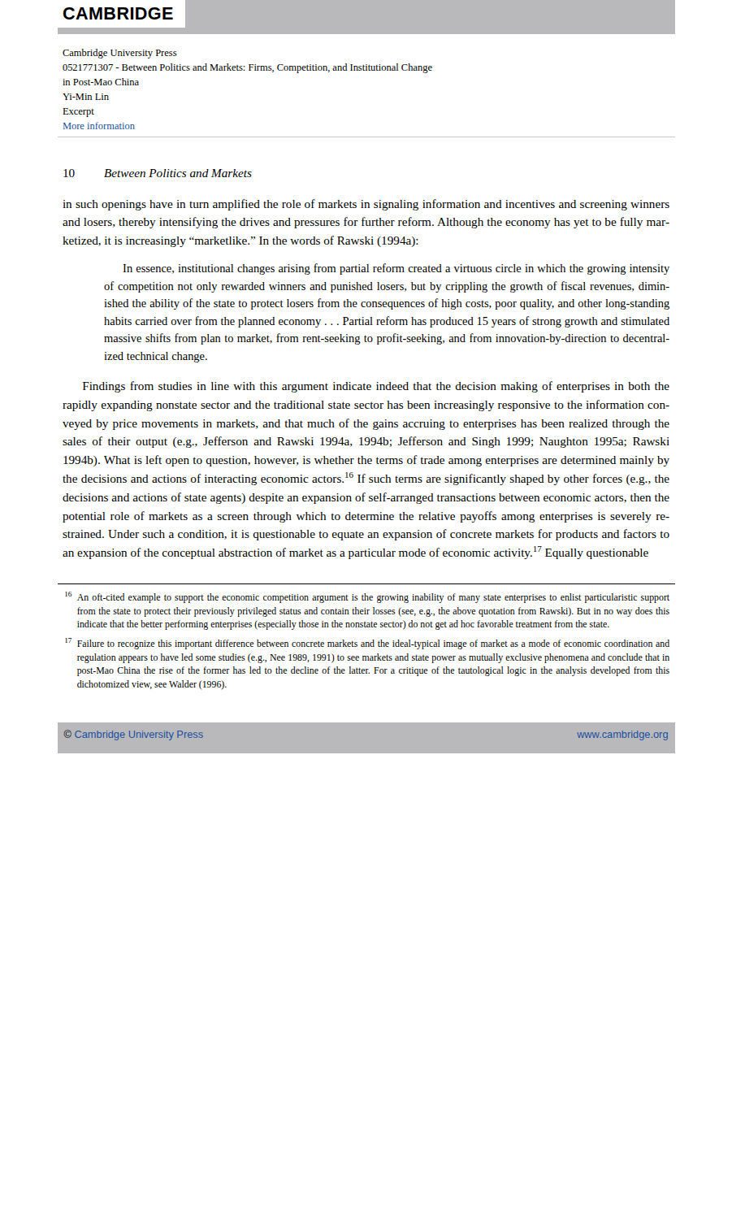CAMBRIDGE
Cambridge University Press
0521771307 - Between Politics and Markets: Firms, Competition, and Institutional Change
in Post-Mao China
Yi-Min Lin
Excerpt
More information
10 Between Politics and Markets
in such openings have in turn amplified the role of markets in signaling information and incentives and screening winners and losers, thereby intensifying the drives and pressures for further reform. Although the economy has yet to be fully marketized, it is increasingly “marketlike.” In the words of Rawski (1994a):
In essence, institutional changes arising from partial reform created a virtuous circle in which the growing intensity of competition not only rewarded winners and punished losers, but by crippling the growth of fiscal revenues, diminished the ability of the state to protect losers from the consequences of high costs, poor quality, and other long-standing habits carried over from the planned economy . . . Partial reform has produced 15 years of strong growth and stimulated massive shifts from plan to market, from rent-seeking to profit-seeking, and from innovation-by-direction to decentralized technical change.
Findings from studies in line with this argument indicate indeed that the decision making of enterprises in both the rapidly expanding nonstate sector and the traditional state sector has been increasingly responsive to the information conveyed by price movements in markets, and that much of the gains accruing to enterprises has been realized through the sales of their output (e.g., Jefferson and Rawski 1994a, 1994b; Jefferson and Singh 1999; Naughton 1995a; Rawski 1994b). What is left open to question, however, is whether the terms of trade among enterprises are determined mainly by the decisions and actions of interacting economic actors.16 If such terms are significantly shaped by other forces (e.g., the decisions and actions of state agents) despite an expansion of self-arranged transactions between economic actors, then the potential role of markets as a screen through which to determine the relative payoffs among enterprises is severely restrained. Under such a condition, it is questionable to equate an expansion of concrete markets for products and factors to an expansion of the conceptual abstraction of market as a particular mode of economic activity.17 Equally questionable
An oft-cited example to support the economic competition argument is the growing inability of many state enterprises to enlist particularistic support from the state to protect their previously privileged status and contain their losses (see, e.g., the above quotation from Rawski). But in no way does this indicate that the better performing enterprises (especially those in the nonstate sector) do not get ad hoc favorable treatment from the state.
Failure to recognize this important difference between concrete markets and the ideal-typical image of market as a mode of economic coordination and regulation appears to have led some studies (e.g., Nee 1989, 1991) to see markets and state power as mutually exclusive phenomena and conclude that in post-Mao China the rise of the former has led to the decline of the latter. For a critique of the tautological logic in the analysis developed from this dichotomized view, see Walder (1996).
© Cambridge University Press www.cambridge.org